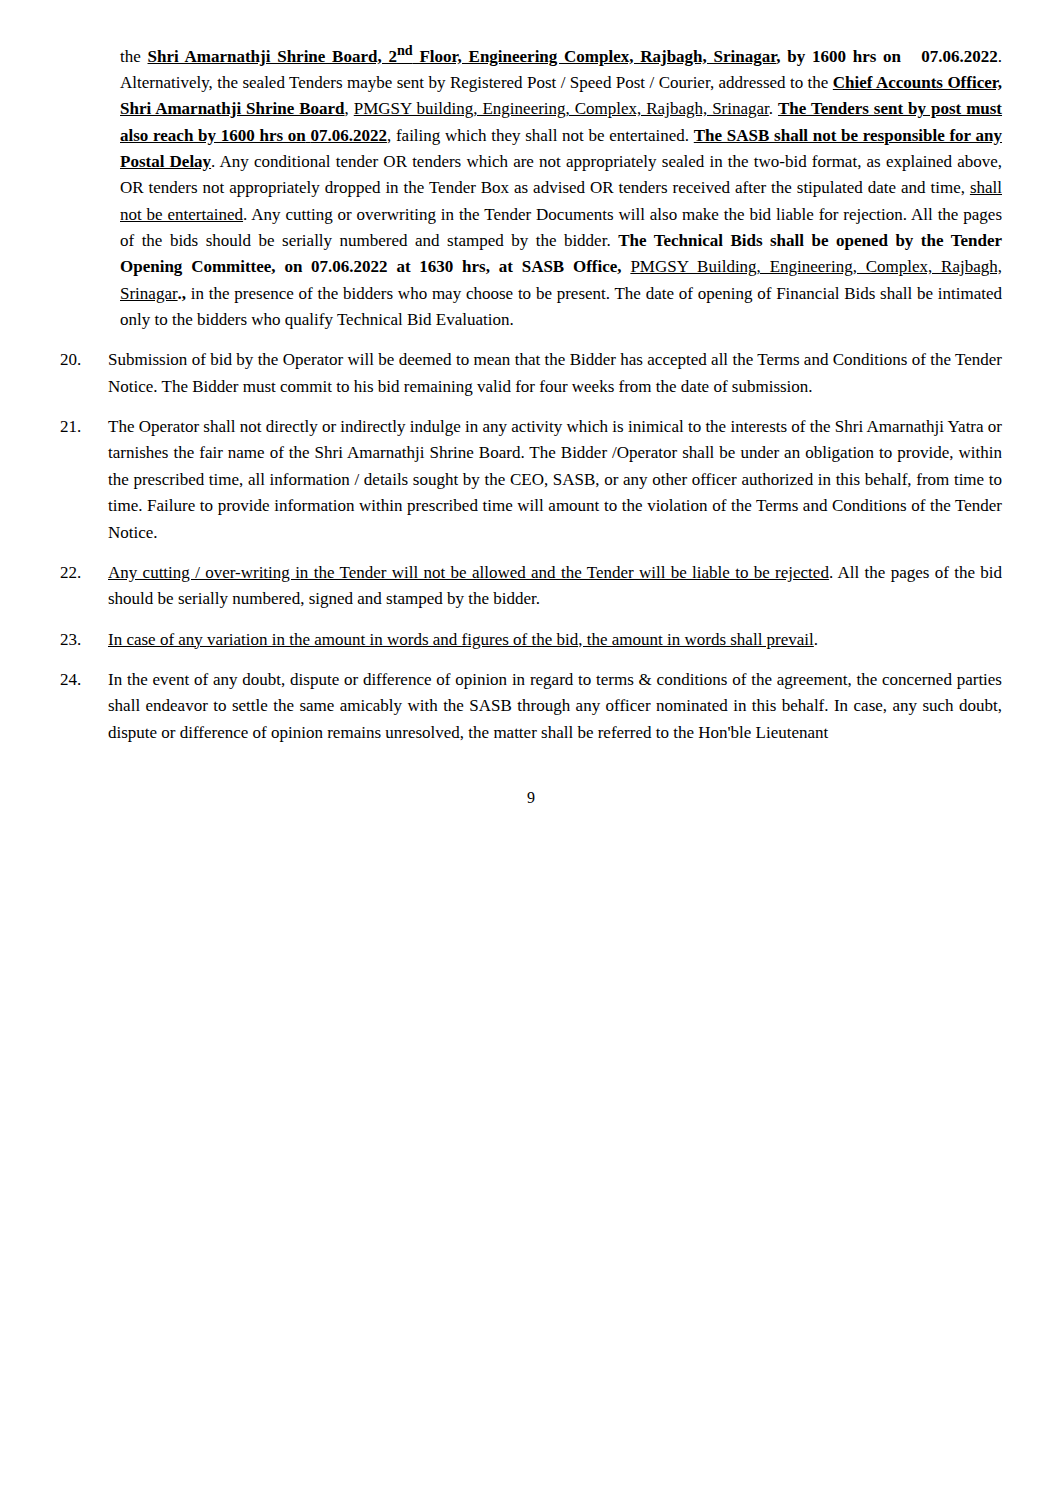the Shri Amarnathji Shrine Board, 2nd Floor, Engineering Complex, Rajbagh, Srinagar, by 1600 hrs on 07.06.2022. Alternatively, the sealed Tenders maybe sent by Registered Post / Speed Post / Courier, addressed to the Chief Accounts Officer, Shri Amarnathji Shrine Board, PMGSY building, Engineering, Complex, Rajbagh, Srinagar. The Tenders sent by post must also reach by 1600 hrs on 07.06.2022, failing which they shall not be entertained. The SASB shall not be responsible for any Postal Delay. Any conditional tender OR tenders which are not appropriately sealed in the two-bid format, as explained above, OR tenders not appropriately dropped in the Tender Box as advised OR tenders received after the stipulated date and time, shall not be entertained. Any cutting or overwriting in the Tender Documents will also make the bid liable for rejection. All the pages of the bids should be serially numbered and stamped by the bidder. The Technical Bids shall be opened by the Tender Opening Committee, on 07.06.2022 at 1630 hrs, at SASB Office, PMGSY Building, Engineering, Complex, Rajbagh, Srinagar., in the presence of the bidders who may choose to be present. The date of opening of Financial Bids shall be intimated only to the bidders who qualify Technical Bid Evaluation.
Submission of bid by the Operator will be deemed to mean that the Bidder has accepted all the Terms and Conditions of the Tender Notice. The Bidder must commit to his bid remaining valid for four weeks from the date of submission.
The Operator shall not directly or indirectly indulge in any activity which is inimical to the interests of the Shri Amarnathji Yatra or tarnishes the fair name of the Shri Amarnathji Shrine Board. The Bidder /Operator shall be under an obligation to provide, within the prescribed time, all information / details sought by the CEO, SASB, or any other officer authorized in this behalf, from time to time. Failure to provide information within prescribed time will amount to the violation of the Terms and Conditions of the Tender Notice.
Any cutting / over-writing in the Tender will not be allowed and the Tender will be liable to be rejected. All the pages of the bid should be serially numbered, signed and stamped by the bidder.
In case of any variation in the amount in words and figures of the bid, the amount in words shall prevail.
In the event of any doubt, dispute or difference of opinion in regard to terms & conditions of the agreement, the concerned parties shall endeavor to settle the same amicably with the SASB through any officer nominated in this behalf. In case, any such doubt, dispute or difference of opinion remains unresolved, the matter shall be referred to the Hon'ble Lieutenant
9